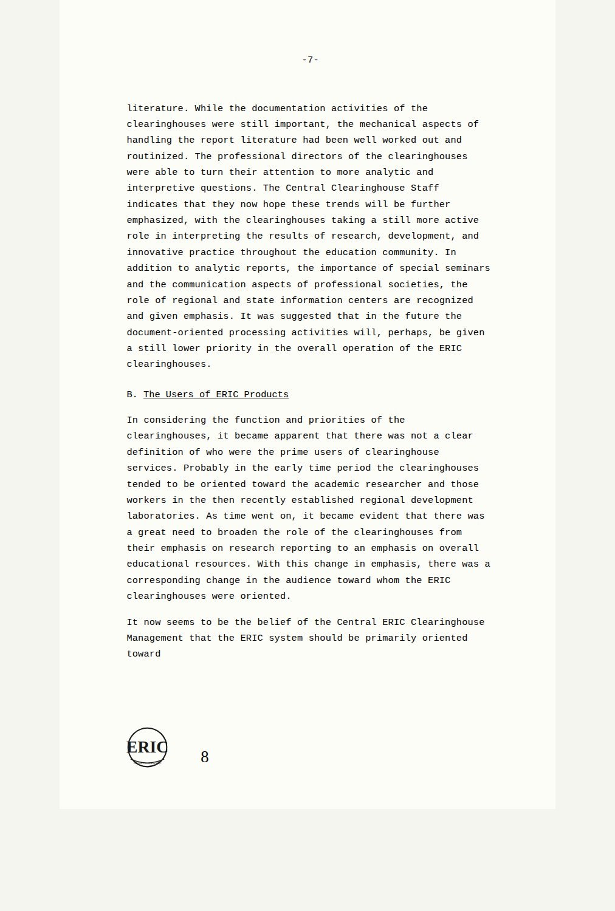-7-
literature. While the documentation activities of the clearinghouses were still important, the mechanical aspects of handling the report literature had been well worked out and routinized. The professional directors of the clearinghouses were able to turn their attention to more analytic and interpretive questions. The Central Clearinghouse Staff indicates that they now hope these trends will be further emphasized, with the clearinghouses taking a still more active role in interpreting the results of research, development, and innovative practice throughout the education community. In addition to analytic reports, the importance of special seminars and the communication aspects of professional societies, the role of regional and state information centers are recognized and given emphasis. It was suggested that in the future the document-oriented processing activities will, perhaps, be given a still lower priority in the overall operation of the ERIC clearinghouses.
B. The Users of ERIC Products
In considering the function and priorities of the clearinghouses, it became apparent that there was not a clear definition of who were the prime users of clearinghouse services. Probably in the early time period the clearinghouses tended to be oriented toward the academic researcher and those workers in the then recently established regional development laboratories. As time went on, it became evident that there was a great need to broaden the role of the clearinghouses from their emphasis on research reporting to an emphasis on overall educational resources. With this change in emphasis, there was a corresponding change in the audience toward whom the ERIC clearinghouses were oriented.
It now seems to be the belief of the Central ERIC Clearinghouse Management that the ERIC system should be primarily oriented toward
ERIC Full Text Provided by ERIC
8